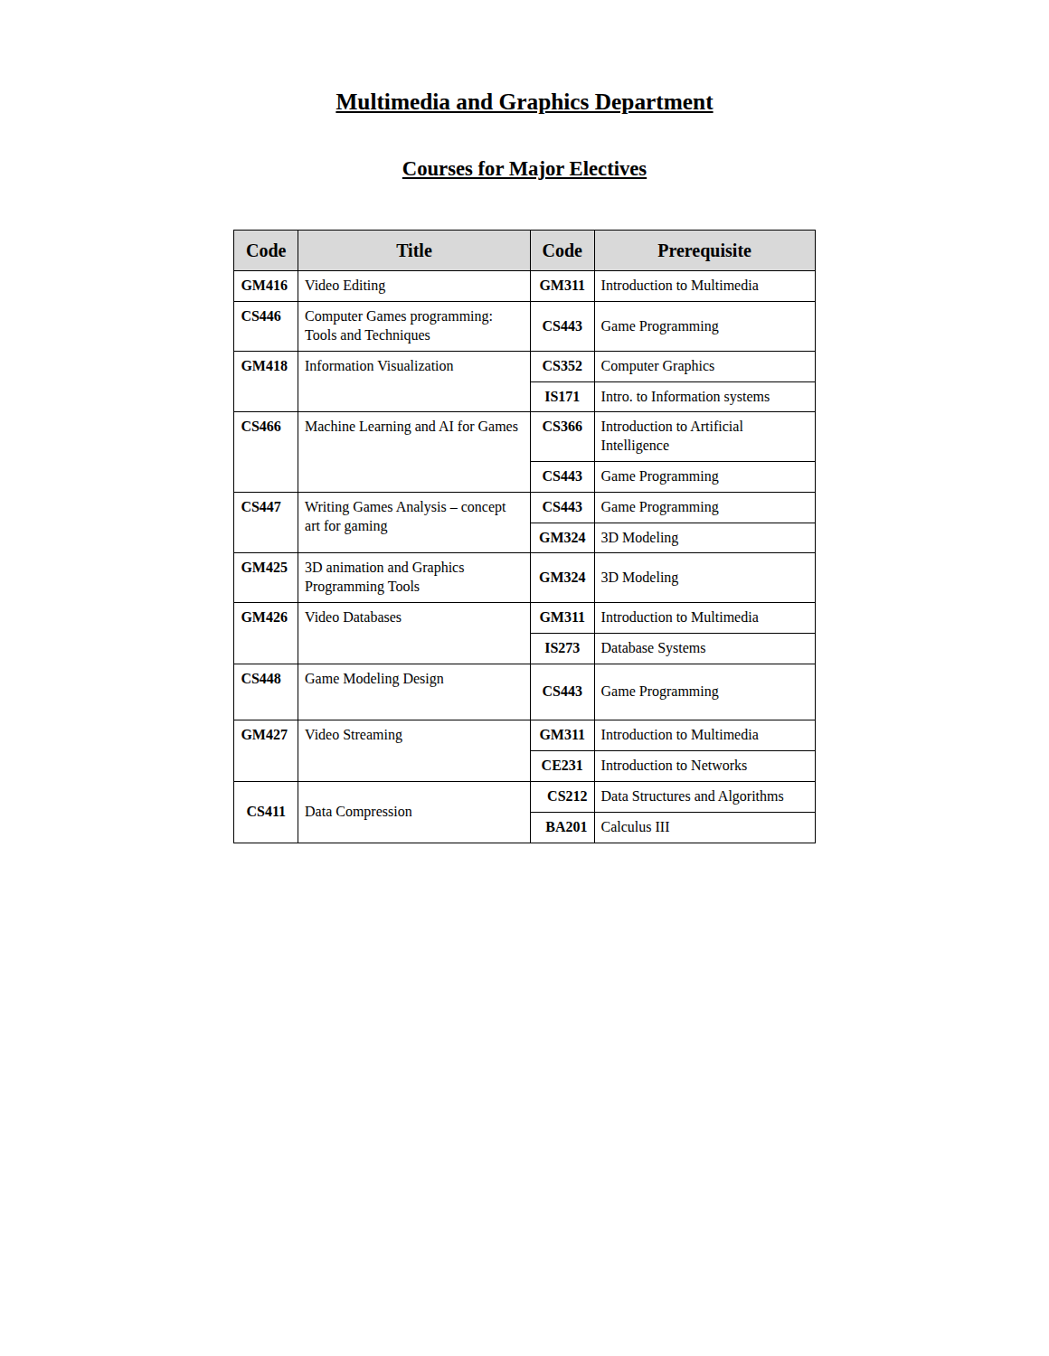Multimedia and Graphics Department
Courses for Major Electives
| Code | Title | Code | Prerequisite |
| --- | --- | --- | --- |
| GM416 | Video Editing | GM311 | Introduction to Multimedia |
| CS446 | Computer Games programming: Tools and Techniques | CS443 | Game Programming |
| GM418 | Information Visualization | CS352 | Computer Graphics |
| IS171 | Intro. to Information systems |
| CS466 | Machine Learning and AI for Games | CS366 | Introduction to Artificial Intelligence |
| CS443 | Game Programming |
| CS447 | Writing Games Analysis – concept art for gaming | CS443 | Game Programming |
| GM324 | 3D Modeling |
| GM425 | 3D animation and Graphics Programming Tools | GM324 | 3D Modeling |
| GM426 | Video Databases | GM311 | Introduction to Multimedia |
| IS273 | Database Systems |
| CS448 | Game Modeling Design | CS443 | Game Programming |
| GM427 | Video Streaming | GM311 | Introduction to Multimedia |
| CE231 | Introduction to Networks |
| CS411 | Data Compression | CS212 | Data Structures and Algorithms |
| BA201 | Calculus III |